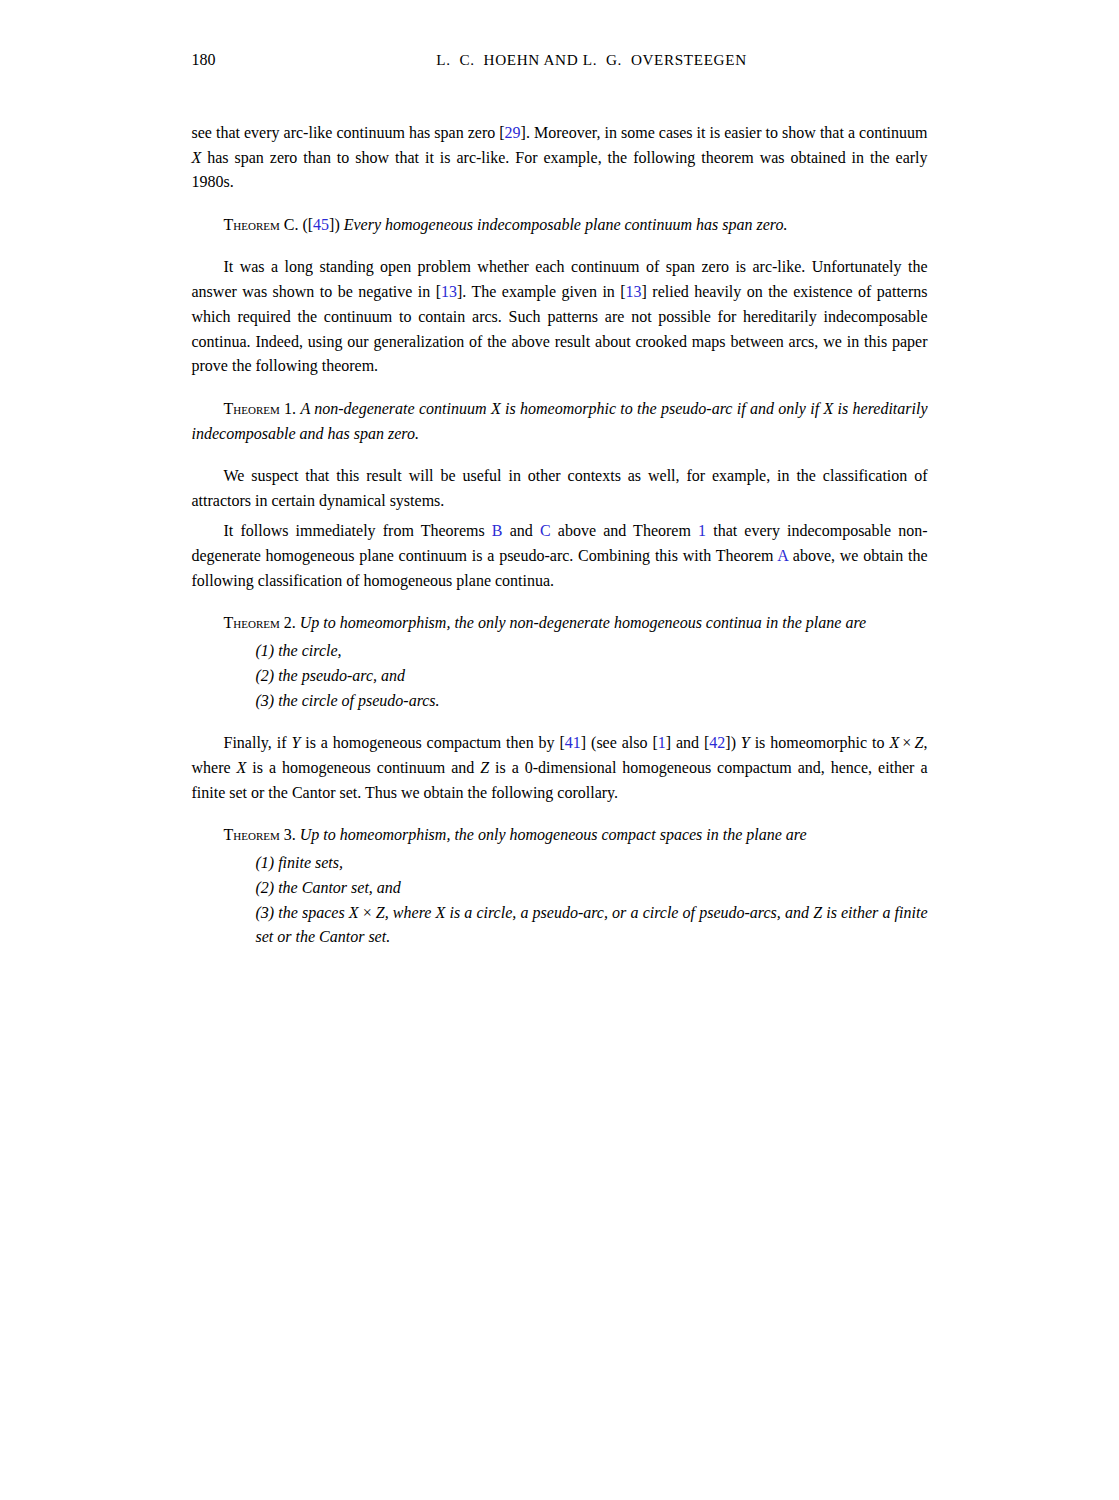180 L. C. HOEHN AND L. G. OVERSTEEGEN
see that every arc-like continuum has span zero [29]. Moreover, in some cases it is easier to show that a continuum X has span zero than to show that it is arc-like. For example, the following theorem was obtained in the early 1980s.
Theorem C. ([45]) Every homogeneous indecomposable plane continuum has span zero.
It was a long standing open problem whether each continuum of span zero is arc-like. Unfortunately the answer was shown to be negative in [13]. The example given in [13] relied heavily on the existence of patterns which required the continuum to contain arcs. Such patterns are not possible for hereditarily indecomposable continua. Indeed, using our generalization of the above result about crooked maps between arcs, we in this paper prove the following theorem.
Theorem 1. A non-degenerate continuum X is homeomorphic to the pseudo-arc if and only if X is hereditarily indecomposable and has span zero.
We suspect that this result will be useful in other contexts as well, for example, in the classification of attractors in certain dynamical systems.
It follows immediately from Theorems B and C above and Theorem 1 that every indecomposable non-degenerate homogeneous plane continuum is a pseudo-arc. Combining this with Theorem A above, we obtain the following classification of homogeneous plane continua.
Theorem 2. Up to homeomorphism, the only non-degenerate homogeneous continua in the plane are
the circle,
the pseudo-arc, and
the circle of pseudo-arcs.
Finally, if Y is a homogeneous compactum then by [41] (see also [1] and [42]) Y is homeomorphic to X × Z, where X is a homogeneous continuum and Z is a 0-dimensional homogeneous compactum and, hence, either a finite set or the Cantor set. Thus we obtain the following corollary.
Theorem 3. Up to homeomorphism, the only homogeneous compact spaces in the plane are
finite sets,
the Cantor set, and
the spaces X × Z, where X is a circle, a pseudo-arc, or a circle of pseudo-arcs, and Z is either a finite set or the Cantor set.